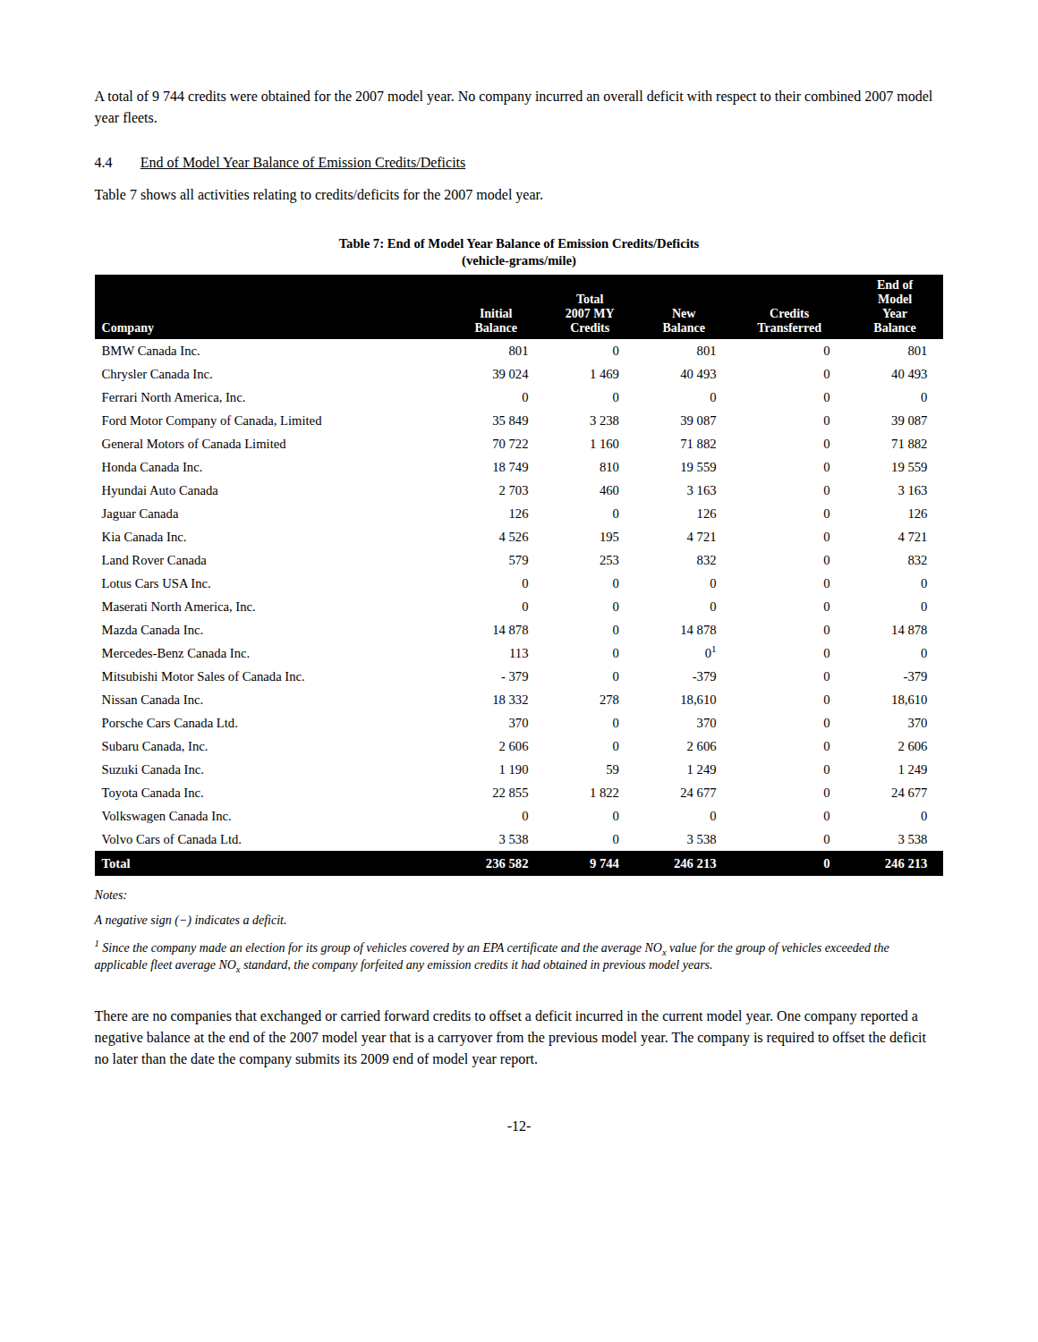A total of 9 744 credits were obtained for the 2007 model year. No company incurred an overall deficit with respect to their combined 2007 model year fleets.
4.4 End of Model Year Balance of Emission Credits/Deficits
Table 7 shows all activities relating to credits/deficits for the 2007 model year.
Table 7: End of Model Year Balance of Emission Credits/Deficits
(vehicle-grams/mile)
| Company | Initial Balance | Total 2007 MY Credits | New Balance | Credits Transferred | End of Model Year Balance |
| --- | --- | --- | --- | --- | --- |
| BMW Canada Inc. | 801 | 0 | 801 | 0 | 801 |
| Chrysler Canada Inc. | 39 024 | 1 469 | 40 493 | 0 | 40 493 |
| Ferrari North America, Inc. | 0 | 0 | 0 | 0 | 0 |
| Ford Motor Company of Canada, Limited | 35 849 | 3 238 | 39 087 | 0 | 39 087 |
| General Motors of Canada Limited | 70 722 | 1 160 | 71 882 | 0 | 71 882 |
| Honda Canada Inc. | 18 749 | 810 | 19 559 | 0 | 19 559 |
| Hyundai Auto Canada | 2 703 | 460 | 3 163 | 0 | 3 163 |
| Jaguar Canada | 126 | 0 | 126 | 0 | 126 |
| Kia Canada Inc. | 4 526 | 195 | 4 721 | 0 | 4 721 |
| Land Rover Canada | 579 | 253 | 832 | 0 | 832 |
| Lotus Cars USA Inc. | 0 | 0 | 0 | 0 | 0 |
| Maserati North America, Inc. | 0 | 0 | 0 | 0 | 0 |
| Mazda Canada Inc. | 14 878 | 0 | 14 878 | 0 | 14 878 |
| Mercedes-Benz Canada Inc. | 113 | 0 | 0 1 | 0 | 0 |
| Mitsubishi Motor Sales of Canada Inc. | - 379 | 0 | -379 | 0 | -379 |
| Nissan Canada Inc. | 18 332 | 278 | 18,610 | 0 | 18,610 |
| Porsche Cars Canada Ltd. | 370 | 0 | 370 | 0 | 370 |
| Subaru Canada, Inc. | 2 606 | 0 | 2 606 | 0 | 2 606 |
| Suzuki Canada Inc. | 1 190 | 59 | 1 249 | 0 | 1 249 |
| Toyota Canada Inc. | 22 855 | 1 822 | 24 677 | 0 | 24 677 |
| Volkswagen Canada Inc. | 0 | 0 | 0 | 0 | 0 |
| Volvo Cars of Canada Ltd. | 3 538 | 0 | 3 538 | 0 | 3 538 |
| Total | 236 582 | 9 744 | 246 213 | 0 | 246 213 |
Notes:
A negative sign (−) indicates a deficit.
1 Since the company made an election for its group of vehicles covered by an EPA certificate and the average NOx value for the group of vehicles exceeded the applicable fleet average NOx standard, the company forfeited any emission credits it had obtained in previous model years.
There are no companies that exchanged or carried forward credits to offset a deficit incurred in the current model year. One company reported a negative balance at the end of the 2007 model year that is a carryover from the previous model year. The company is required to offset the deficit no later than the date the company submits its 2009 end of model year report.
-12-